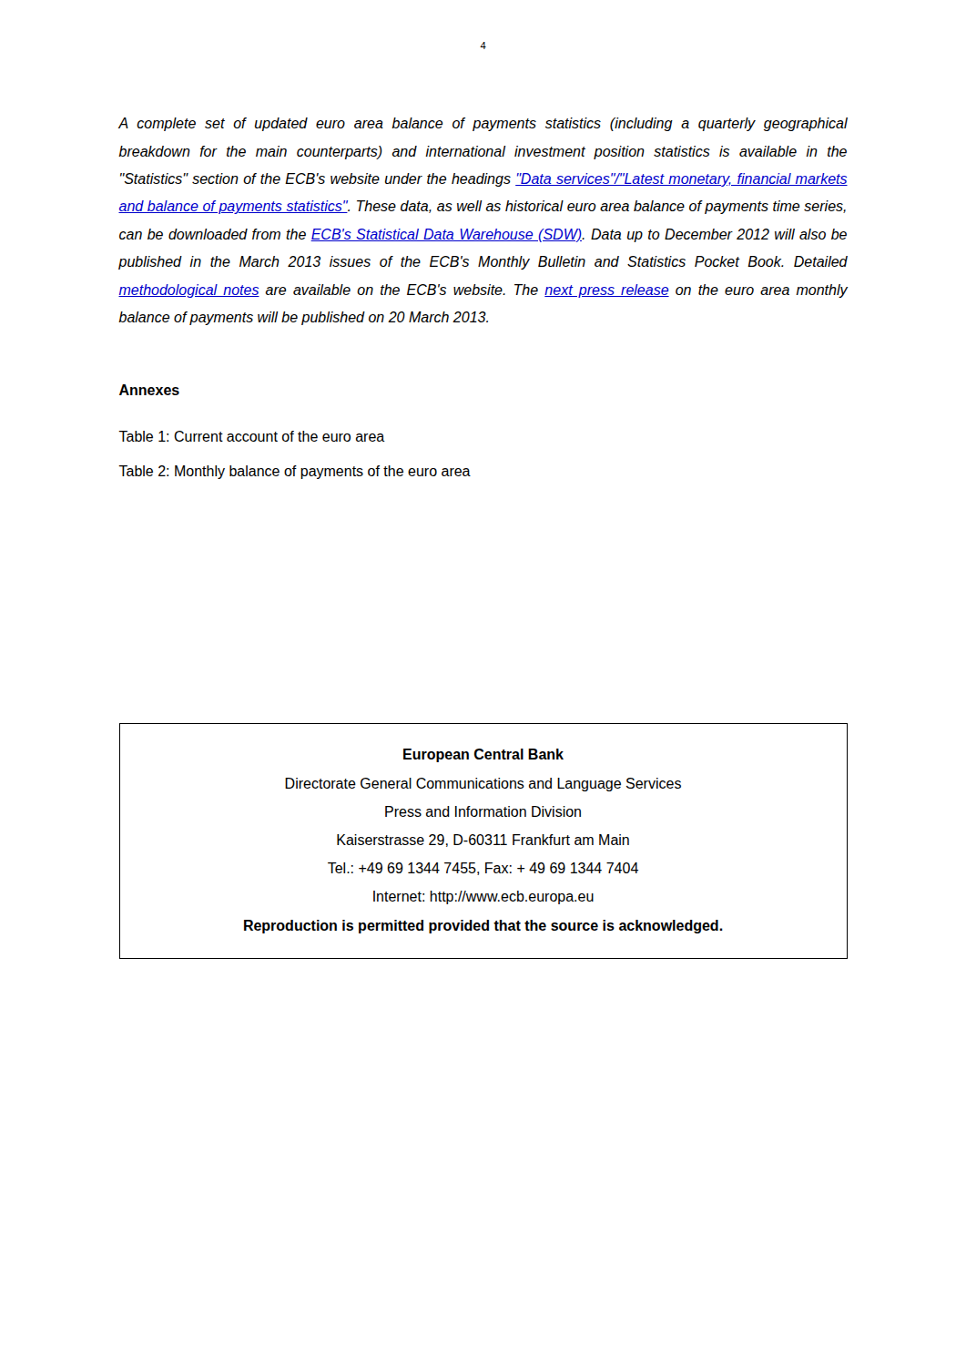4
A complete set of updated euro area balance of payments statistics (including a quarterly geographical breakdown for the main counterparts) and international investment position statistics is available in the "Statistics" section of the ECB's website under the headings "Data services"/"Latest monetary, financial markets and balance of payments statistics". These data, as well as historical euro area balance of payments time series, can be downloaded from the ECB's Statistical Data Warehouse (SDW). Data up to December 2012 will also be published in the March 2013 issues of the ECB's Monthly Bulletin and Statistics Pocket Book. Detailed methodological notes are available on the ECB's website. The next press release on the euro area monthly balance of payments will be published on 20 March 2013.
Annexes
Table 1: Current account of the euro area
Table 2: Monthly balance of payments of the euro area
European Central Bank
Directorate General Communications and Language Services
Press and Information Division
Kaiserstrasse 29, D-60311 Frankfurt am Main
Tel.: +49 69 1344 7455, Fax: + 49 69 1344 7404
Internet: http://www.ecb.europa.eu
Reproduction is permitted provided that the source is acknowledged.